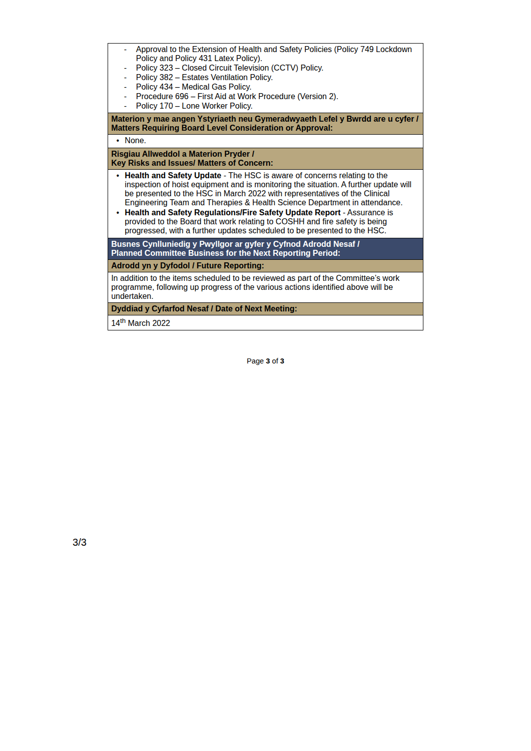| Approval to the Extension of Health and Safety Policies (Policy 749 Lockdown Policy and Policy 431 Latex Policy). Policy 323 – Closed Circuit Television (CCTV) Policy. Policy 382 – Estates Ventilation Policy. Policy 434 – Medical Gas Policy. Procedure 696 – First Aid at Work Procedure (Version 2). Policy 170 – Lone Worker Policy. |
| Materion y mae angen Ystyriaeth neu Gymeradwyaeth Lefel y Bwrdd are u cyfer / Matters Requiring Board Level Consideration or Approval: |
| None. |
| Risgiau Allweddol a Materion Pryder / Key Risks and Issues/ Matters of Concern: |
| Health and Safety Update - The HSC is aware of concerns relating to the inspection of hoist equipment and is monitoring the situation. A further update will be presented to the HSC in March 2022 with representatives of the Clinical Engineering Team and Therapies & Health Science Department in attendance. Health and Safety Regulations/Fire Safety Update Report - Assurance is provided to the Board that work relating to COSHH and fire safety is being progressed, with a further updates scheduled to be presented to the HSC. |
| Busnes Cynlluniedig y Pwyllgor ar gyfer y Cyfnod Adrodd Nesaf / Planned Committee Business for the Next Reporting Period: |
| Adrodd yn y Dyfodol / Future Reporting: |
| In addition to the items scheduled to be reviewed as part of the Committee’s work programme, following up progress of the various actions identified above will be undertaken. |
| Dyddiad y Cyfarfod Nesaf / Date of Next Meeting: |
| 14 th March 2022 |
Page 3 of 3
3/3